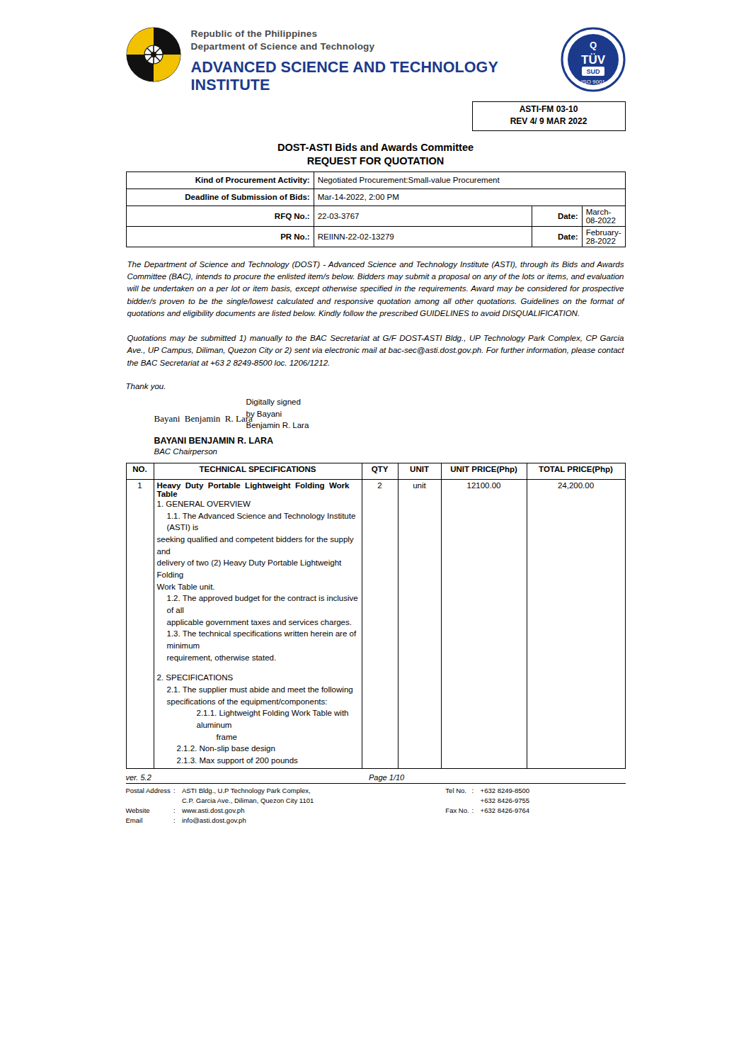Republic of the Philippines
Department of Science and Technology
ADVANCED SCIENCE AND TECHNOLOGY INSTITUTE
Q TÜV SUD ISO 9001
ASTI-FM 03-10
REV 4/ 9 MAR 2022
DOST-ASTI Bids and Awards Committee
REQUEST FOR QUOTATION
| Kind of Procurement Activity: | Negotiated Procurement:Small-value Procurement |
| Deadline of Submission of Bids: | Mar-14-2022, 2:00 PM |
| RFQ No.: | 22-03-3767 | Date: | March-08-2022 |
| PR No.: | REIINN-22-02-13279 | Date: | February-28-2022 |
The Department of Science and Technology (DOST) - Advanced Science and Technology Institute (ASTI), through its Bids and Awards Committee (BAC), intends to procure the enlisted item/s below. Bidders may submit a proposal on any of the lots or items, and evaluation will be undertaken on a per lot or item basis, except otherwise specified in the requirements. Award may be considered for prospective bidder/s proven to be the single/lowest calculated and responsive quotation among all other quotations. Guidelines on the format of quotations and eligibility documents are listed below. Kindly follow the prescribed GUIDELINES to avoid DISQUALIFICATION.
Quotations may be submitted 1) manually to the BAC Secretariat at G/F DOST-ASTI Bldg., UP Technology Park Complex, CP Garcia Ave., UP Campus, Diliman, Quezon City or 2) sent via electronic mail at bac-sec@asti.dost.gov.ph. For further information, please contact the BAC Secretariat at +63 2 8249-8500 loc. 1206/1212.
Thank you.
Bayani Benjamin R. Lara
Digitally signed
by Bayani
Benjamin R. Lara
BAYANI BENJAMIN R. LARA
BAC Chairperson
| NO. | TECHNICAL SPECIFICATIONS | QTY | UNIT | UNIT PRICE(Php) | TOTAL PRICE(Php) |
| --- | --- | --- | --- | --- | --- |
| 1 | Heavy Duty Portable Lightweight Folding Work Table 1. GENERAL OVERVIEW 1.1. The Advanced Science and Technology Institute (ASTI) is seeking qualified and competent bidders for the supply and delivery of two (2) Heavy Duty Portable Lightweight Folding Work Table unit. 1.2. The approved budget for the contract is inclusive of all applicable government taxes and services charges. 1.3. The technical specifications written herein are of minimum requirement, otherwise stated. 2. SPECIFICATIONS 2.1. The supplier must abide and meet the following specifications of the equipment/components: 2.1.1. Lightweight Folding Work Table with aluminum frame 2.1.2. Non-slip base design 2.1.3. Max support of 200 pounds | 2 | unit | 12100.00 | 24,200.00 |
ver. 5.2 Page 1/10
| Postal Address | : | ASTI Bldg., U.P Technology Park Complex, |
| | | C.P. Garcia Ave., Diliman, Quezon City 1101 |
| Website | : | www.asti.dost.gov.ph |
| Email | : | info@asti.dost.gov.ph |
| Tel No. | : | +632 8249-8500 |
| | | +632 8426-9755 |
| Fax No. | : | +632 8426-9764 |